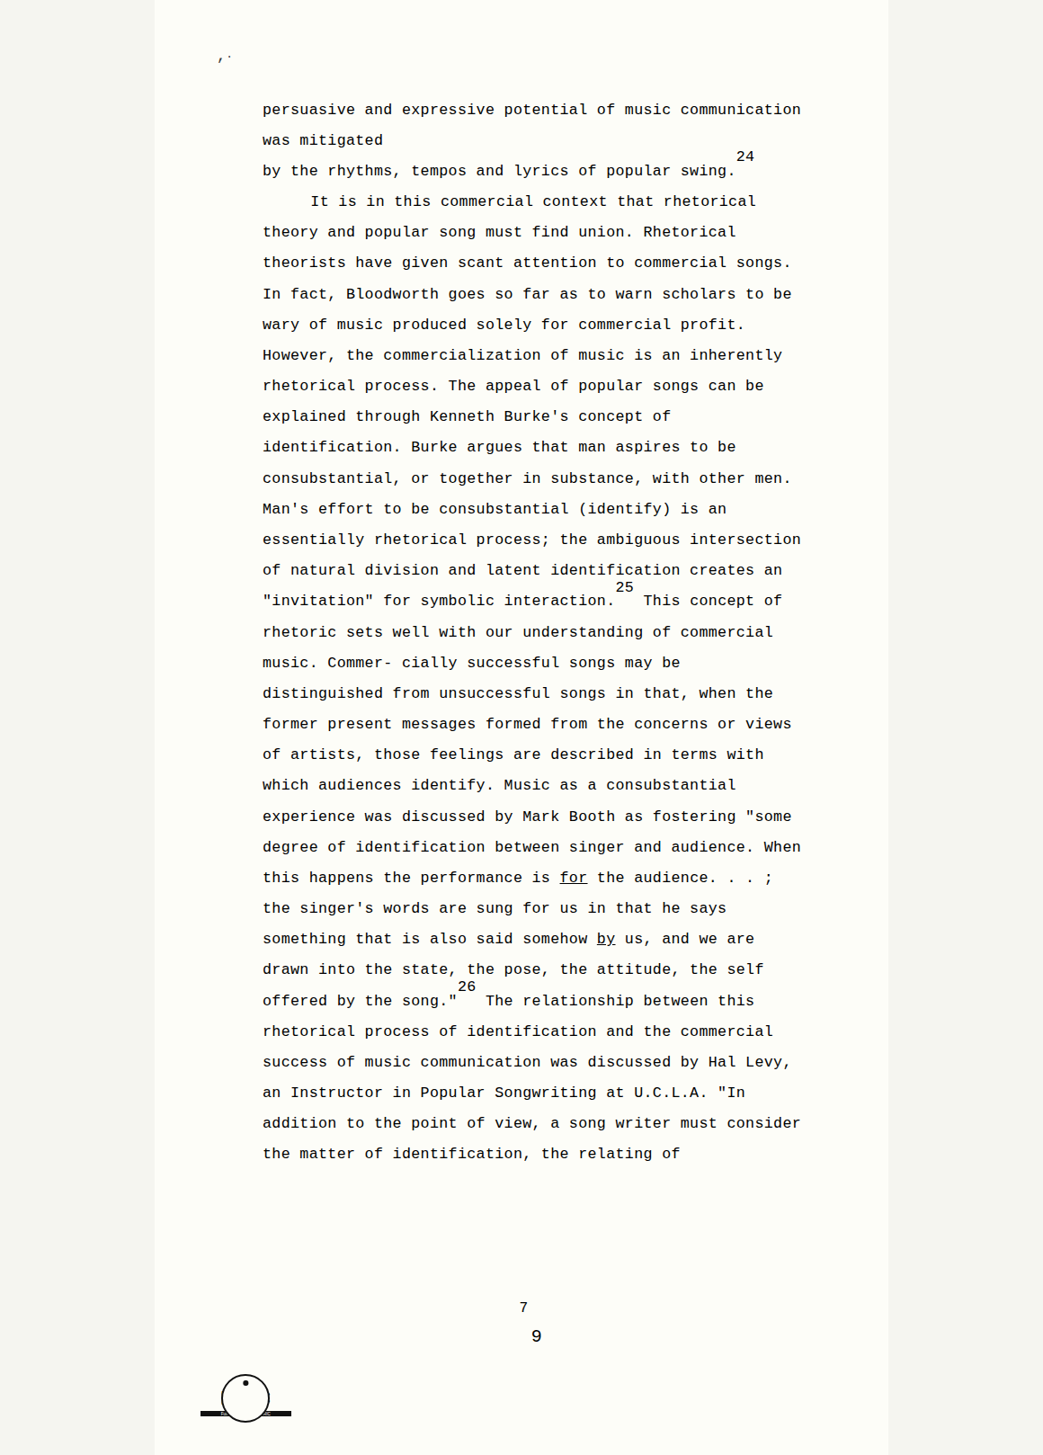,·
persuasive and expressive potential of music communication was mitigated
by the rhythms, tempos and lyrics of popular swing.24
It is in this commercial context that rhetorical theory and popular song must find union. Rhetorical theorists have given scant attention to commercial songs. In fact, Bloodworth goes so far as to warn scholars to be wary of music produced solely for commercial profit. However, the commercialization of music is an inherently rhetorical process. The appeal of popular songs can be explained through Kenneth Burke's concept of identification. Burke argues that man aspires to be consubstantial, or together in substance, with other men. Man's effort to be consubstantial (identify) is an essentially rhetorical process; the ambiguous intersection of natural division and latent identification creates an "invitation" for symbolic interaction.25 This concept of rhetoric sets well with our understanding of commercial music. Commer- cially successful songs may be distinguished from unsuccessful songs in that, when the former present messages formed from the concerns or views of artists, those feelings are described in terms with which audiences identify. Music as a consubstantial experience was discussed by Mark Booth as fostering "some degree of identification between singer and audience. When this happens the performance is for the audience. . . ; the singer's words are sung for us in that he says something that is also said somehow by us, and we are drawn into the state, the pose, the attitude, the self offered by the song."26 The relationship between this rhetorical process of identification and the commercial success of music communication was discussed by Hal Levy, an Instructor in Popular Songwriting at U.C.L.A. "In addition to the point of view, a song writer must consider the matter of identification, the relating of
7
9
ERIC
Full Text Provided by ERIC